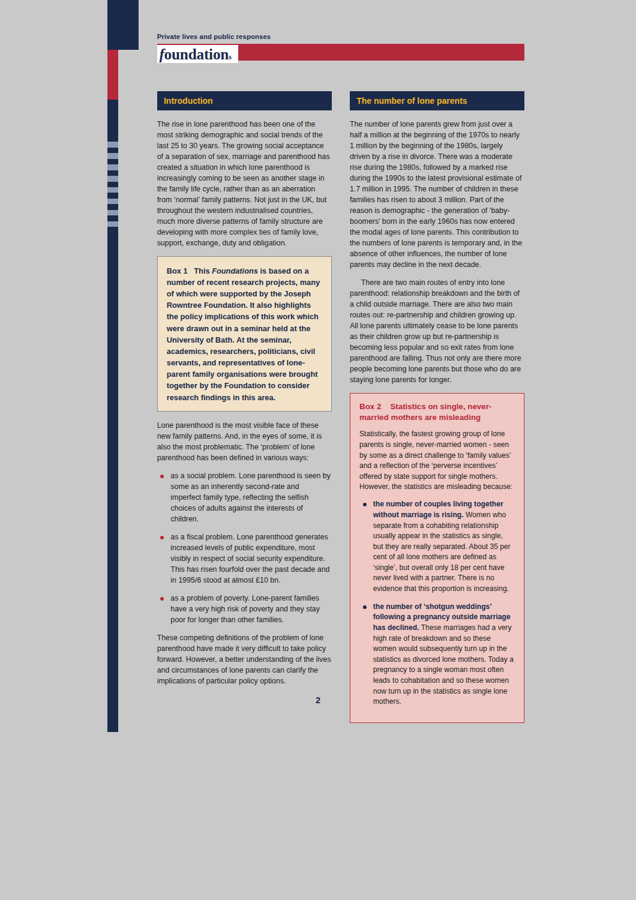Private lives and public responses
foundations
Introduction
The rise in lone parenthood has been one of the most striking demographic and social trends of the last 25 to 30 years. The growing social acceptance of a separation of sex, marriage and parenthood has created a situation in which lone parenthood is increasingly coming to be seen as another stage in the family life cycle, rather than as an aberration from ‘normal’ family patterns. Not just in the UK, but throughout the western industrialised countries, much more diverse patterns of family structure are developing with more complex ties of family love, support, exchange, duty and obligation.
Box 1 This Foundations is based on a number of recent research projects, many of which were supported by the Joseph Rowntree Foundation. It also highlights the policy implications of this work which were drawn out in a seminar held at the University of Bath. At the seminar, academics, researchers, politicians, civil servants, and representatives of lone-parent family organisations were brought together by the Foundation to consider research findings in this area.
Lone parenthood is the most visible face of these new family patterns. And, in the eyes of some, it is also the most problematic. The ‘problem’ of lone parenthood has been defined in various ways:
as a social problem. Lone parenthood is seen by some as an inherently second-rate and imperfect family type, reflecting the selfish choices of adults against the interests of children.
as a fiscal problem. Lone parenthood generates increased levels of public expenditure, most visibly in respect of social security expenditure. This has risen fourfold over the past decade and in 1995/6 stood at almost £10 bn.
as a problem of poverty. Lone-parent families have a very high risk of poverty and they stay poor for longer than other families.
These competing definitions of the problem of lone parenthood have made it very difficult to take policy forward. However, a better understanding of the lives and circumstances of lone parents can clarify the implications of particular policy options.
The number of lone parents
The number of lone parents grew from just over a half a million at the beginning of the 1970s to nearly 1 million by the beginning of the 1980s, largely driven by a rise in divorce. There was a moderate rise during the 1980s, followed by a marked rise during the 1990s to the latest provisional estimate of 1.7 million in 1995. The number of children in these families has risen to about 3 million. Part of the reason is demographic - the generation of ‘baby-boomers’ born in the early 1960s has now entered the modal ages of lone parents. This contribution to the numbers of lone parents is temporary and, in the absence of other influences, the number of lone parents may decline in the next decade.
There are two main routes of entry into lone parenthood: relationship breakdown and the birth of a child outside marriage. There are also two main routes out: re-partnership and children growing up. All lone parents ultimately cease to be lone parents as their children grow up but re-partnership is becoming less popular and so exit rates from lone parenthood are falling. Thus not only are there more people becoming lone parents but those who do are staying lone parents for longer.
Box 2 Statistics on single, never-married mothers are misleading
Statistically, the fastest growing group of lone parents is single, never-married women - seen by some as a direct challenge to ‘family values’ and a reflection of the ‘perverse incentives’ offered by state support for single mothers. However, the statistics are misleading because:
the number of couples living together without marriage is rising. Women who separate from a cohabiting relationship usually appear in the statistics as single, but they are really separated. About 35 per cent of all lone mothers are defined as ‘single’, but overall only 18 per cent have never lived with a partner. There is no evidence that this proportion is increasing.
the number of ‘shotgun weddings’ following a pregnancy outside marriage has declined. These marriages had a very high rate of breakdown and so these women would subsequently turn up in the statistics as divorced lone mothers. Today a pregnancy to a single woman most often leads to cohabitation and so these women now turn up in the statistics as single lone mothers.
2